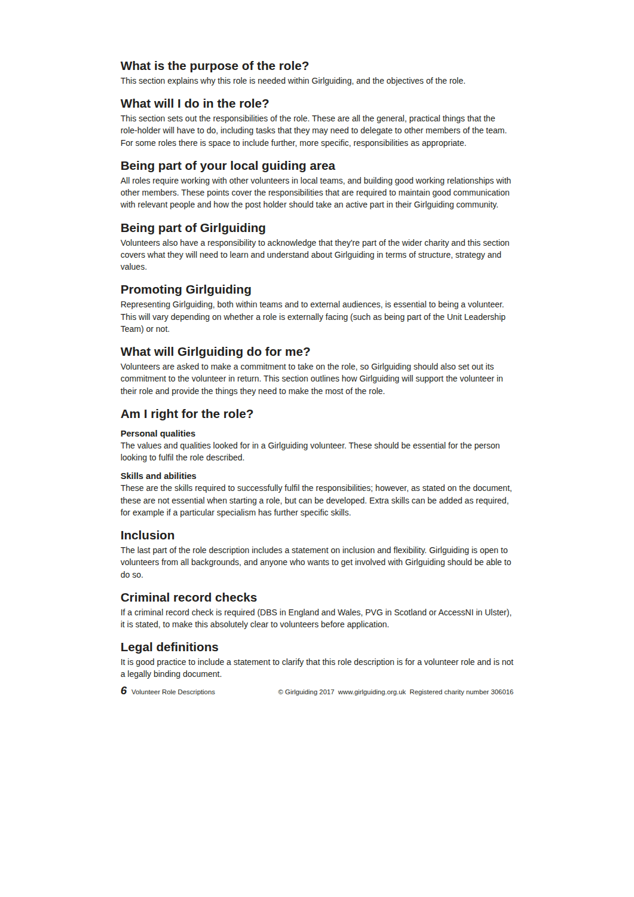What is the purpose of the role?
This section explains why this role is needed within Girlguiding, and the objectives of the role.
What will I do in the role?
This section sets out the responsibilities of the role. These are all the general, practical things that the role-holder will have to do, including tasks that they may need to delegate to other members of the team. For some roles there is space to include further, more specific, responsibilities as appropriate.
Being part of your local guiding area
All roles require working with other volunteers in local teams, and building good working relationships with other members. These points cover the responsibilities that are required to maintain good communication with relevant people and how the post holder should take an active part in their Girlguiding community.
Being part of Girlguiding
Volunteers also have a responsibility to acknowledge that they're part of the wider charity and this section covers what they will need to learn and understand about Girlguiding in terms of structure, strategy and values.
Promoting Girlguiding
Representing Girlguiding, both within teams and to external audiences, is essential to being a volunteer. This will vary depending on whether a role is externally facing (such as being part of the Unit Leadership Team) or not.
What will Girlguiding do for me?
Volunteers are asked to make a commitment to take on the role, so Girlguiding should also set out its commitment to the volunteer in return. This section outlines how Girlguiding will support the volunteer in their role and provide the things they need to make the most of the role.
Am I right for the role?
Personal qualities
The values and qualities looked for in a Girlguiding volunteer. These should be essential for the person looking to fulfil the role described.
Skills and abilities
These are the skills required to successfully fulfil the responsibilities; however, as stated on the document, these are not essential when starting a role, but can be developed. Extra skills can be added as required, for example if a particular specialism has further specific skills.
Inclusion
The last part of the role description includes a statement on inclusion and flexibility. Girlguiding is open to volunteers from all backgrounds, and anyone who wants to get involved with Girlguiding should be able to do so.
Criminal record checks
If a criminal record check is required (DBS in England and Wales, PVG in Scotland or AccessNI in Ulster), it is stated, to make this absolutely clear to volunteers before application.
Legal definitions
It is good practice to include a statement to clarify that this role description is for a volunteer role and is not a legally binding document.
6 Volunteer Role Descriptions © Girlguiding 2017 www.girlguiding.org.uk Registered charity number 306016